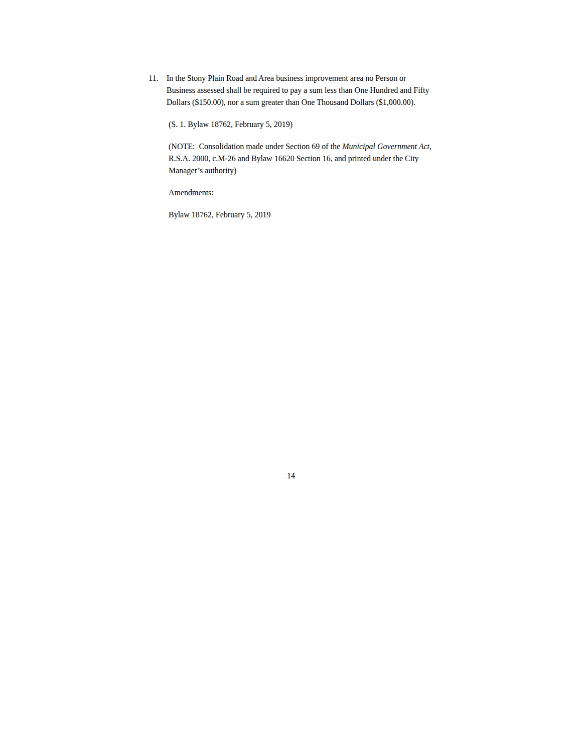11.
In the Stony Plain Road and Area business improvement area no Person or Business assessed shall be required to pay a sum less than One Hundred and Fifty Dollars ($150.00), nor a sum greater than One Thousand Dollars ($1,000.00).
(S. 1. Bylaw 18762, February 5, 2019)
(NOTE: Consolidation made under Section 69 of the Municipal Government Act, R.S.A. 2000, c.M-26 and Bylaw 16620 Section 16, and printed under the City Manager’s authority)
Amendments:
Bylaw 18762, February 5, 2019
14